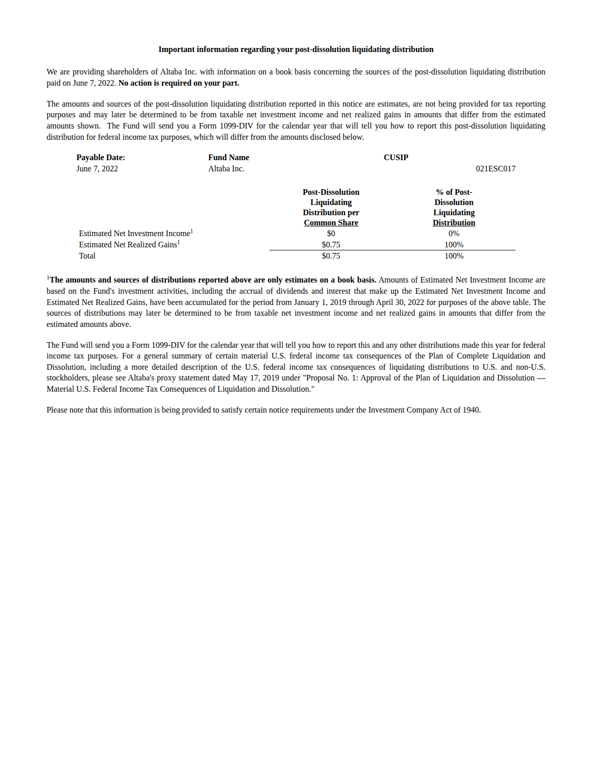Important information regarding your post-dissolution liquidating distribution
We are providing shareholders of Altaba Inc. with information on a book basis concerning the sources of the post-dissolution liquidating distribution paid on June 7, 2022. No action is required on your part.
The amounts and sources of the post-dissolution liquidating distribution reported in this notice are estimates, are not being provided for tax reporting purposes and may later be determined to be from taxable net investment income and net realized gains in amounts that differ from the estimated amounts shown. The Fund will send you a Form 1099-DIV for the calendar year that will tell you how to report this post-dissolution liquidating distribution for federal income tax purposes, which will differ from the amounts disclosed below.
| Payable Date: | Fund Name | CUSIP |
| --- | --- | --- |
| June 7, 2022 | Altaba Inc. | 021ESC017 |
| | Post-Dissolution Liquidating Distribution per Common Share | % of Post- Dissolution Liquidating Distribution |
| --- | --- | --- |
| Estimated Net Investment Income 1 | $0 | 0% |
| Estimated Net Realized Gains 1 | $0.75 | 100% |
| Total | $0.75 | 100% |
1The amounts and sources of distributions reported above are only estimates on a book basis. Amounts of Estimated Net Investment Income are based on the Fund's investment activities, including the accrual of dividends and interest that make up the Estimated Net Investment Income and Estimated Net Realized Gains, have been accumulated for the period from January 1, 2019 through April 30, 2022 for purposes of the above table. The sources of distributions may later be determined to be from taxable net investment income and net realized gains in amounts that differ from the estimated amounts above.
The Fund will send you a Form 1099-DIV for the calendar year that will tell you how to report this and any other distributions made this year for federal income tax purposes. For a general summary of certain material U.S. federal income tax consequences of the Plan of Complete Liquidation and Dissolution, including a more detailed description of the U.S. federal income tax consequences of liquidating distributions to U.S. and non-U.S. stockholders, please see Altaba's proxy statement dated May 17, 2019 under "Proposal No. 1: Approval of the Plan of Liquidation and Dissolution — Material U.S. Federal Income Tax Consequences of Liquidation and Dissolution."
Please note that this information is being provided to satisfy certain notice requirements under the Investment Company Act of 1940.